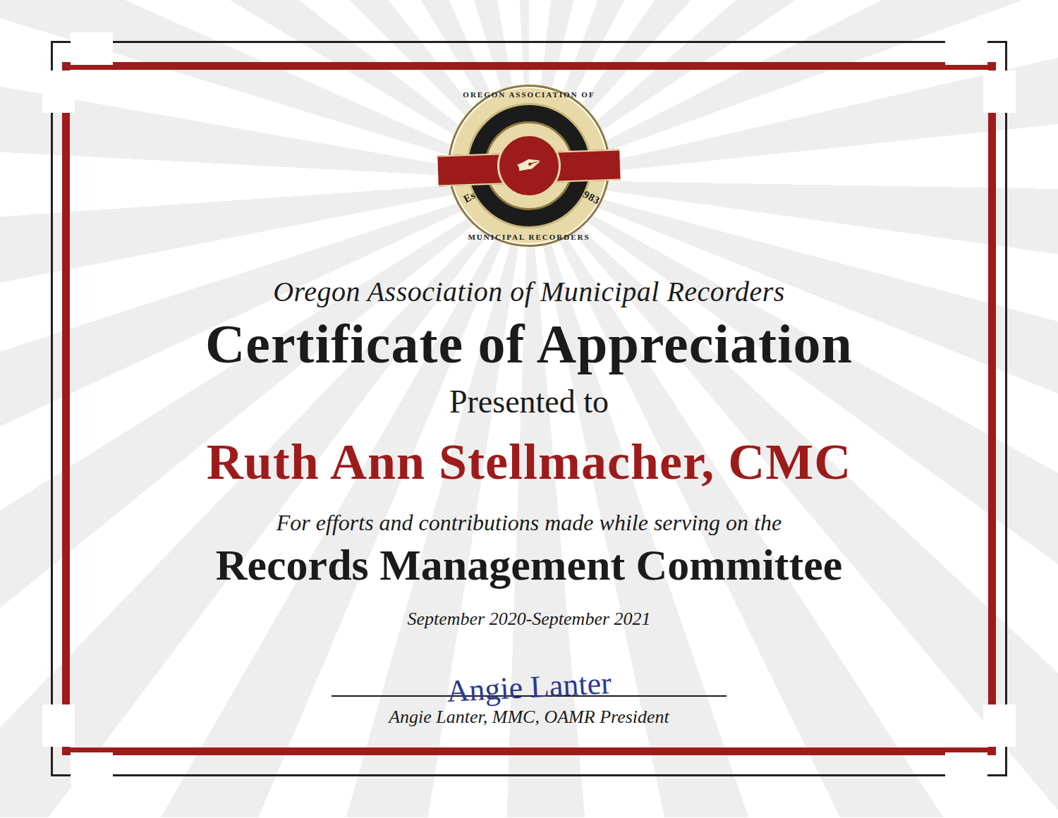Oregon Association of
✒
Est
1983
Municipal Recorders
Oregon Association of Municipal Recorders
Certificate of Appreciation
Presented to
Ruth Ann Stellmacher, CMC
For efforts and contributions made while serving on the
Records Management Committee
September 2020-September 2021
Angie Lanter
Angie Lanter, MMC, OAMR President